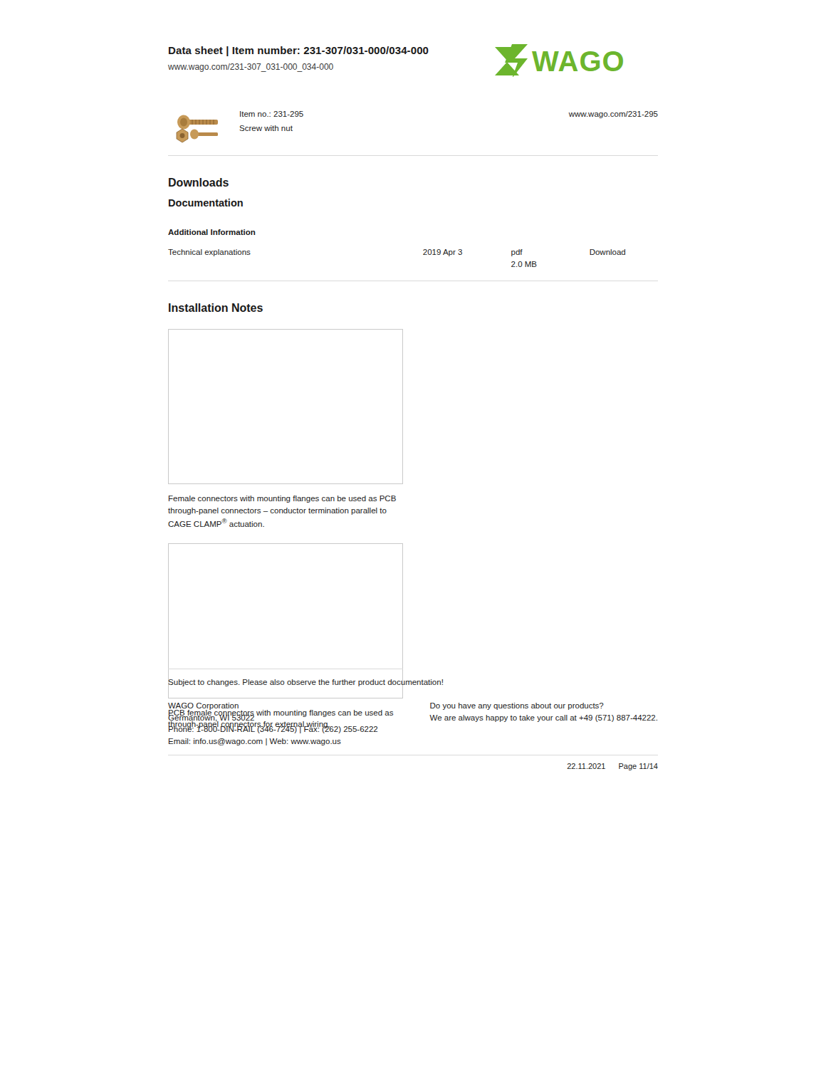Data sheet | Item number: 231-307/031-000/034-000
www.wago.com/231-307_031-000_034-000
WAGO
Item no.: 231-295
Screw with nut
www.wago.com/231-295
Downloads
Documentation
Additional Information
| Technical explanations | 2019 Apr 3 | pdf 2.0 MB | Download |
Installation Notes
Female connectors with mounting flanges can be used as PCB through-panel connectors – conductor termination parallel to CAGE CLAMP® actuation.
PCB female connectors with mounting flanges can be used as through-panel connectors for external wiring.
Subject to changes. Please also observe the further product documentation!
WAGO Corporation
Germantown, WI 53022
Phone: 1-800-DIN-RAIL (346-7245) | Fax: (262) 255-6222
Email: info.us@wago.com | Web: www.wago.us
Do you have any questions about our products?
We are always happy to take your call at +49 (571) 887-44222.
22.11.2021 Page 11/14